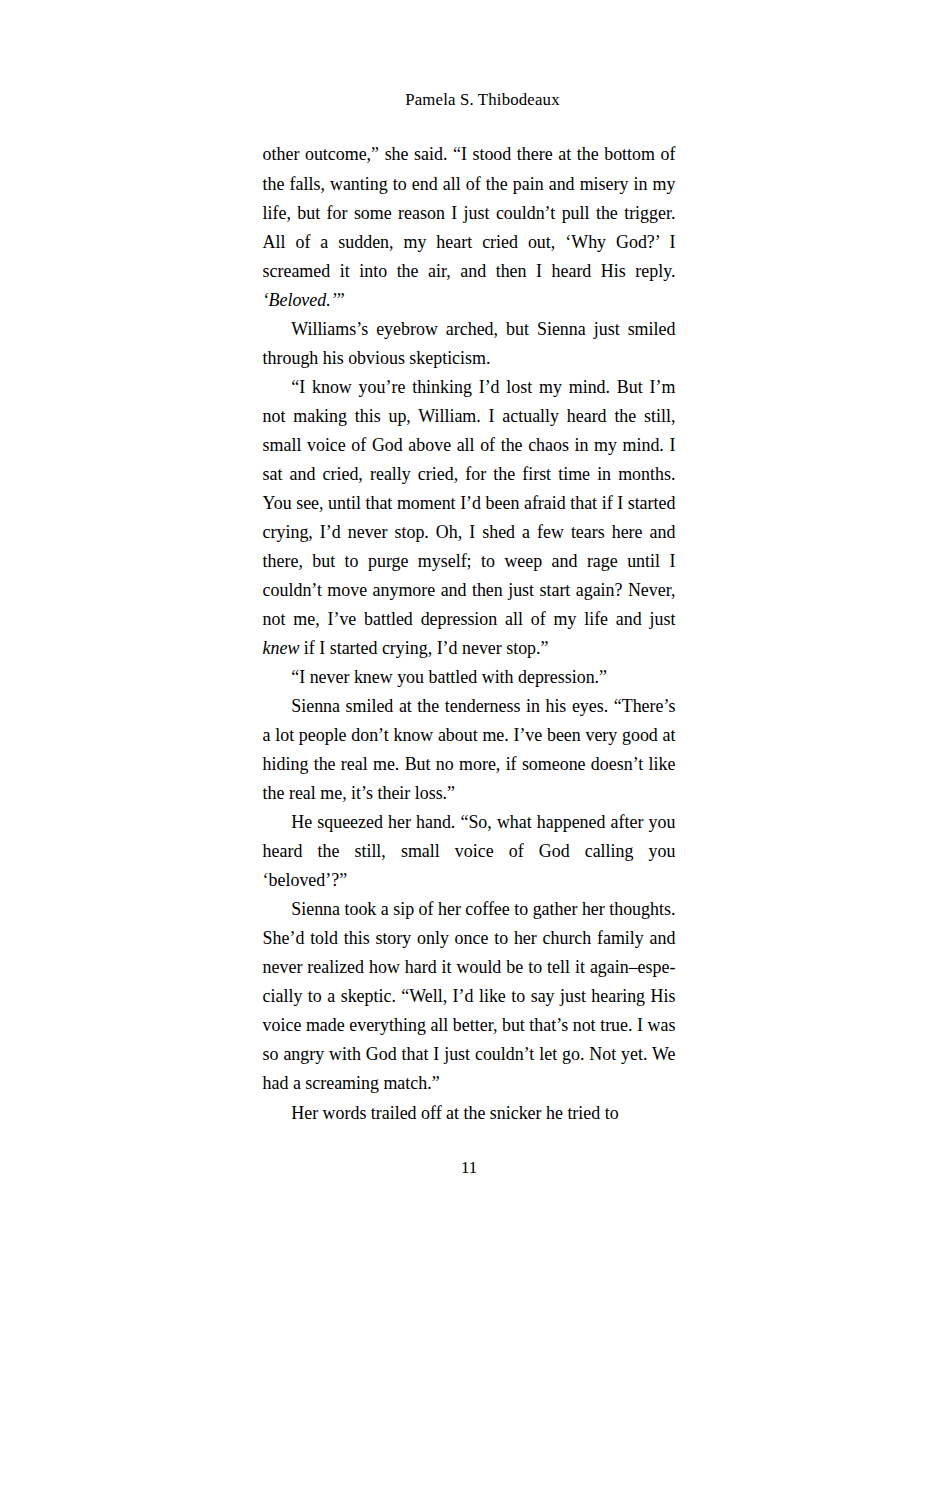Pamela S. Thibodeaux
other outcome,” she said. “I stood there at the bottom of the falls, wanting to end all of the pain and misery in my life, but for some reason I just couldn’t pull the trigger. All of a sudden, my heart cried out, ‘Why God?’ I screamed it into the air, and then I heard His reply. ‘Beloved.’”
Williams’s eyebrow arched, but Sienna just smiled through his obvious skepticism.
“I know you’re thinking I’d lost my mind. But I’m not making this up, William. I actually heard the still, small voice of God above all of the chaos in my mind. I sat and cried, really cried, for the first time in months. You see, until that moment I’d been afraid that if I started crying, I’d never stop. Oh, I shed a few tears here and there, but to purge myself; to weep and rage until I couldn’t move anymore and then just start again? Never, not me, I’ve battled depression all of my life and just knew if I started crying, I’d never stop.”
“I never knew you battled with depression.”
Sienna smiled at the tenderness in his eyes. “There’s a lot people don’t know about me. I’ve been very good at hiding the real me. But no more, if someone doesn’t like the real me, it’s their loss.”
He squeezed her hand. “So, what happened after you heard the still, small voice of God calling you ‘beloved’?”
Sienna took a sip of her coffee to gather her thoughts. She’d told this story only once to her church family and never realized how hard it would be to tell it again–especially to a skeptic. “Well, I’d like to say just hearing His voice made everything all better, but that’s not true. I was so angry with God that I just couldn’t let go. Not yet. We had a screaming match.”
Her words trailed off at the snicker he tried to
11